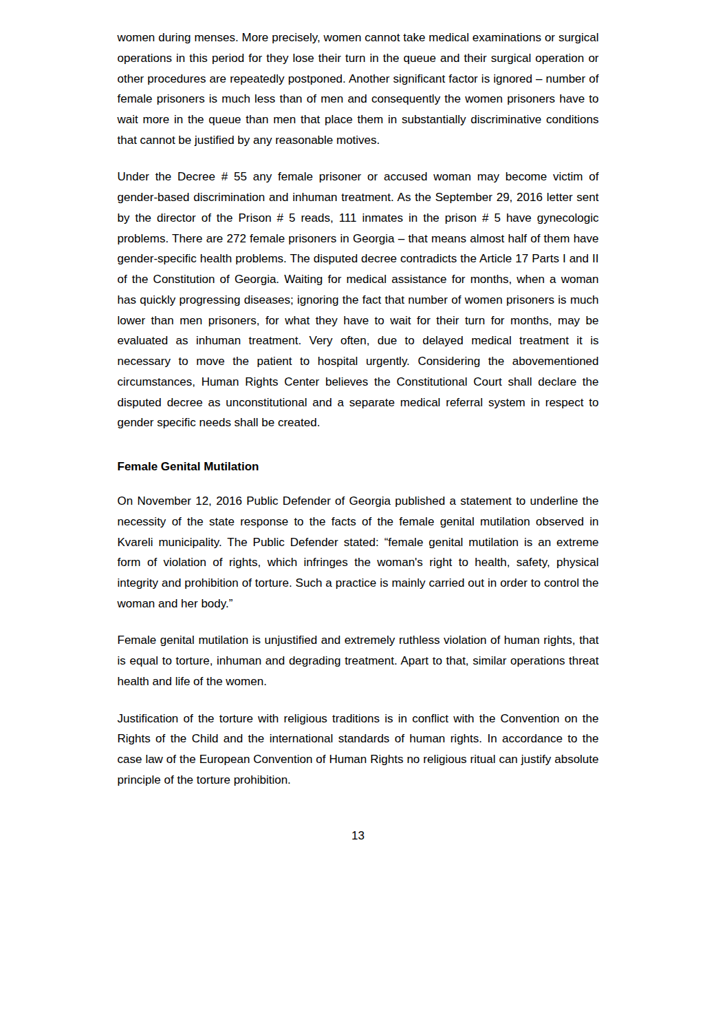women during menses. More precisely, women cannot take medical examinations or surgical operations in this period for they lose their turn in the queue and their surgical operation or other procedures are repeatedly postponed. Another significant factor is ignored – number of female prisoners is much less than of men and consequently the women prisoners have to wait more in the queue than men that place them in substantially discriminative conditions that cannot be justified by any reasonable motives.
Under the Decree # 55 any female prisoner or accused woman may become victim of gender-based discrimination and inhuman treatment. As the September 29, 2016 letter sent by the director of the Prison # 5 reads, 111 inmates in the prison # 5 have gynecologic problems. There are 272 female prisoners in Georgia – that means almost half of them have gender-specific health problems. The disputed decree contradicts the Article 17 Parts I and II of the Constitution of Georgia. Waiting for medical assistance for months, when a woman has quickly progressing diseases; ignoring the fact that number of women prisoners is much lower than men prisoners, for what they have to wait for their turn for months, may be evaluated as inhuman treatment. Very often, due to delayed medical treatment it is necessary to move the patient to hospital urgently. Considering the abovementioned circumstances, Human Rights Center believes the Constitutional Court shall declare the disputed decree as unconstitutional and a separate medical referral system in respect to gender specific needs shall be created.
Female Genital Mutilation
On November 12, 2016 Public Defender of Georgia published a statement to underline the necessity of the state response to the facts of the female genital mutilation observed in Kvareli municipality. The Public Defender stated: “female genital mutilation is an extreme form of violation of rights, which infringes the woman's right to health, safety, physical integrity and prohibition of torture. Such a practice is mainly carried out in order to control the woman and her body.”
Female genital mutilation is unjustified and extremely ruthless violation of human rights, that is equal to torture, inhuman and degrading treatment. Apart to that, similar operations threat health and life of the women.
Justification of the torture with religious traditions is in conflict with the Convention on the Rights of the Child and the international standards of human rights. In accordance to the case law of the European Convention of Human Rights no religious ritual can justify absolute principle of the torture prohibition.
13